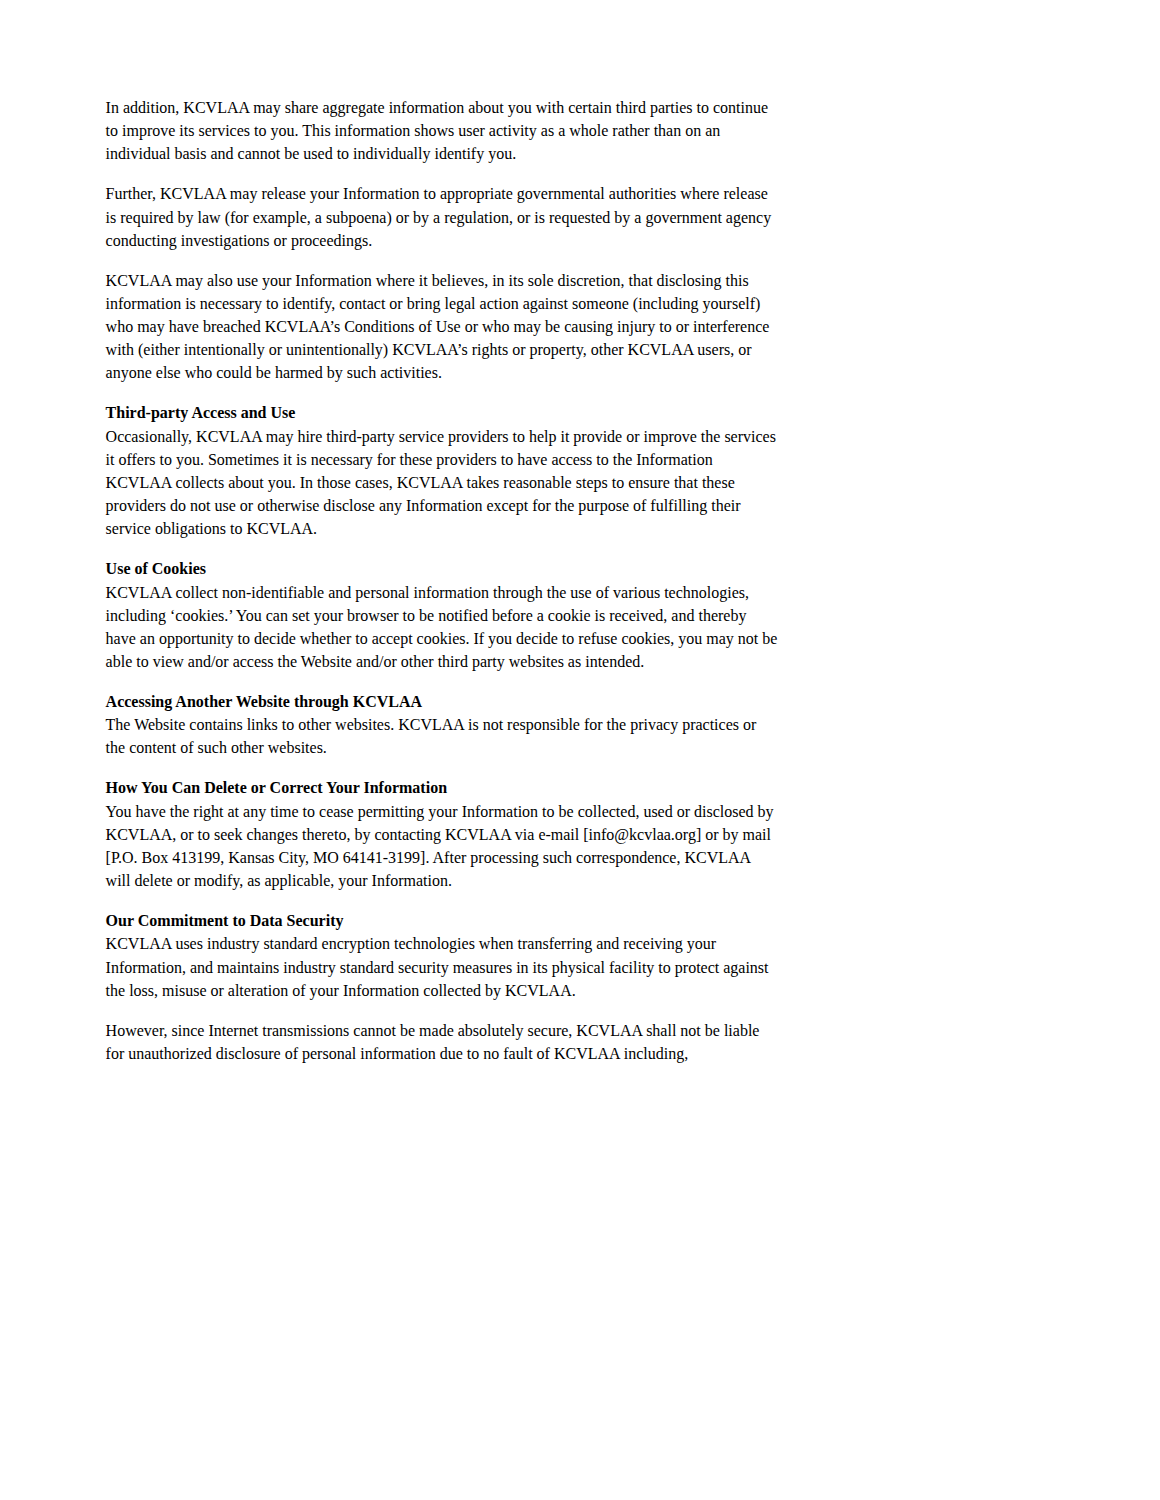In addition, KCVLAA may share aggregate information about you with certain third parties to continue to improve its services to you. This information shows user activity as a whole rather than on an individual basis and cannot be used to individually identify you.
Further, KCVLAA may release your Information to appropriate governmental authorities where release is required by law (for example, a subpoena) or by a regulation, or is requested by a government agency conducting investigations or proceedings.
KCVLAA may also use your Information where it believes, in its sole discretion, that disclosing this information is necessary to identify, contact or bring legal action against someone (including yourself) who may have breached KCVLAA’s Conditions of Use or who may be causing injury to or interference with (either intentionally or unintentionally) KCVLAA’s rights or property, other KCVLAA users, or anyone else who could be harmed by such activities.
Third-party Access and Use
Occasionally, KCVLAA may hire third-party service providers to help it provide or improve the services it offers to you. Sometimes it is necessary for these providers to have access to the Information KCVLAA collects about you. In those cases, KCVLAA takes reasonable steps to ensure that these providers do not use or otherwise disclose any Information except for the purpose of fulfilling their service obligations to KCVLAA.
Use of Cookies
KCVLAA collect non-identifiable and personal information through the use of various technologies, including ‘cookies.’ You can set your browser to be notified before a cookie is received, and thereby have an opportunity to decide whether to accept cookies. If you decide to refuse cookies, you may not be able to view and/or access the Website and/or other third party websites as intended.
Accessing Another Website through KCVLAA
The Website contains links to other websites. KCVLAA is not responsible for the privacy practices or the content of such other websites.
How You Can Delete or Correct Your Information
You have the right at any time to cease permitting your Information to be collected, used or disclosed by KCVLAA, or to seek changes thereto, by contacting KCVLAA via e-mail [info@kcvlaa.org] or by mail [P.O. Box 413199, Kansas City, MO 64141-3199]. After processing such correspondence, KCVLAA will delete or modify, as applicable, your Information.
Our Commitment to Data Security
KCVLAA uses industry standard encryption technologies when transferring and receiving your Information, and maintains industry standard security measures in its physical facility to protect against the loss, misuse or alteration of your Information collected by KCVLAA.
However, since Internet transmissions cannot be made absolutely secure, KCVLAA shall not be liable for unauthorized disclosure of personal information due to no fault of KCVLAA including,